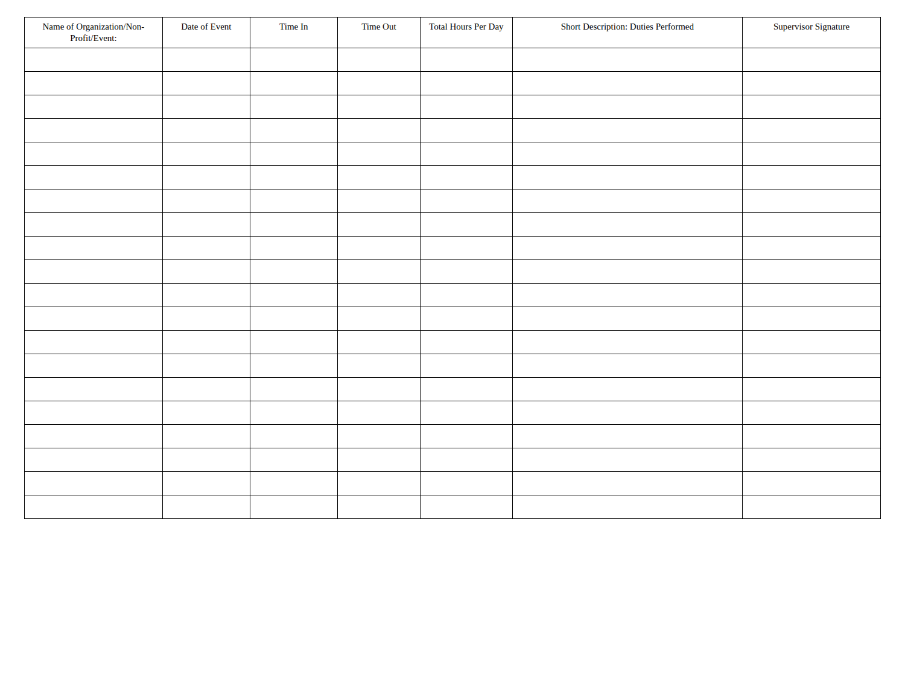| Name of Organization/Non-Profit/Event: | Date of Event | Time In | Time Out | Total Hours Per Day | Short Description: Duties Performed | Supervisor Signature |
| --- | --- | --- | --- | --- | --- | --- |